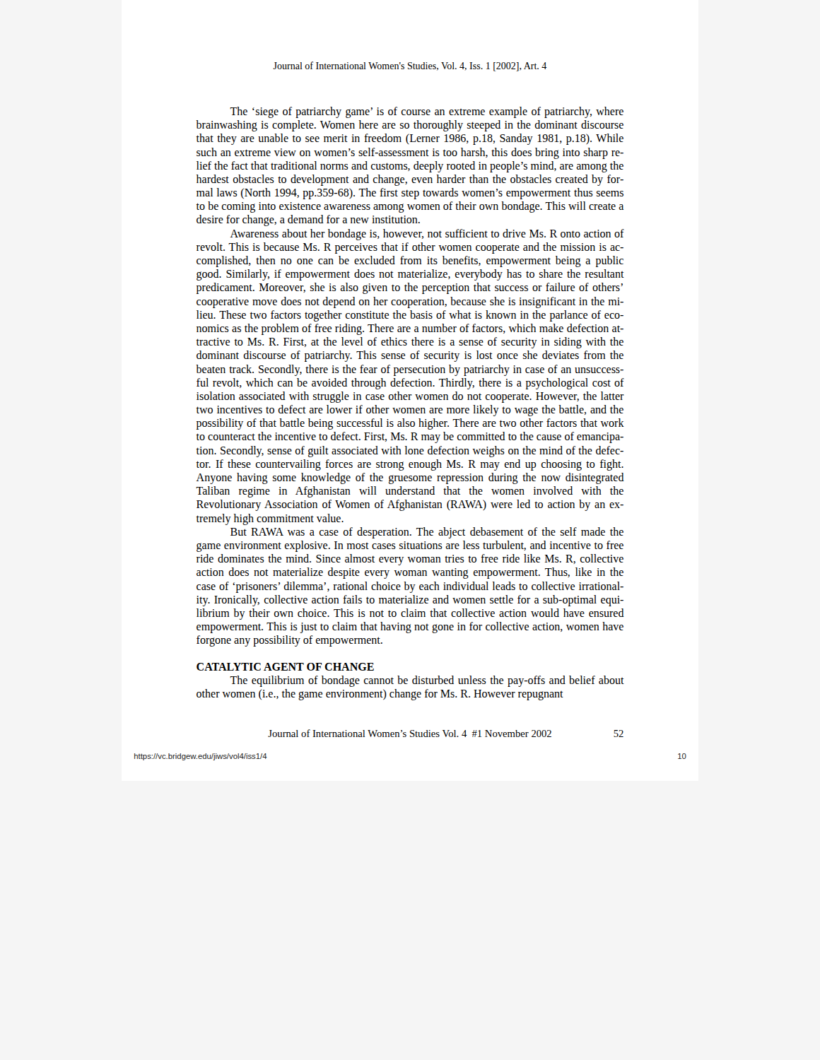Journal of International Women's Studies, Vol. 4, Iss. 1 [2002], Art. 4
The ‘siege of patriarchy game’ is of course an extreme example of patriarchy, where brainwashing is complete. Women here are so thoroughly steeped in the dominant discourse that they are unable to see merit in freedom (Lerner 1986, p.18, Sanday 1981, p.18). While such an extreme view on women’s self-assessment is too harsh, this does bring into sharp relief the fact that traditional norms and customs, deeply rooted in people’s mind, are among the hardest obstacles to development and change, even harder than the obstacles created by formal laws (North 1994, pp.359-68). The first step towards women’s empowerment thus seems to be coming into existence awareness among women of their own bondage. This will create a desire for change, a demand for a new institution.
Awareness about her bondage is, however, not sufficient to drive Ms. R onto action of revolt. This is because Ms. R perceives that if other women cooperate and the mission is accomplished, then no one can be excluded from its benefits, empowerment being a public good. Similarly, if empowerment does not materialize, everybody has to share the resultant predicament. Moreover, she is also given to the perception that success or failure of others’ cooperative move does not depend on her cooperation, because she is insignificant in the milieu. These two factors together constitute the basis of what is known in the parlance of economics as the problem of free riding. There are a number of factors, which make defection attractive to Ms. R. First, at the level of ethics there is a sense of security in siding with the dominant discourse of patriarchy. This sense of security is lost once she deviates from the beaten track. Secondly, there is the fear of persecution by patriarchy in case of an unsuccessful revolt, which can be avoided through defection. Thirdly, there is a psychological cost of isolation associated with struggle in case other women do not cooperate. However, the latter two incentives to defect are lower if other women are more likely to wage the battle, and the possibility of that battle being successful is also higher. There are two other factors that work to counteract the incentive to defect. First, Ms. R may be committed to the cause of emancipation. Secondly, sense of guilt associated with lone defection weighs on the mind of the defector. If these countervailing forces are strong enough Ms. R may end up choosing to fight. Anyone having some knowledge of the gruesome repression during the now disintegrated Taliban regime in Afghanistan will understand that the women involved with the Revolutionary Association of Women of Afghanistan (RAWA) were led to action by an extremely high commitment value.
But RAWA was a case of desperation. The abject debasement of the self made the game environment explosive. In most cases situations are less turbulent, and incentive to free ride dominates the mind. Since almost every woman tries to free ride like Ms. R, collective action does not materialize despite every woman wanting empowerment. Thus, like in the case of ‘prisoners’ dilemma’, rational choice by each individual leads to collective irrationality. Ironically, collective action fails to materialize and women settle for a sub-optimal equilibrium by their own choice. This is not to claim that collective action would have ensured empowerment. This is just to claim that having not gone in for collective action, women have forgone any possibility of empowerment.
Catalytic Agent of Change
The equilibrium of bondage cannot be disturbed unless the pay-offs and belief about other women (i.e., the game environment) change for Ms. R. However repugnant
Journal of International Women’s Studies Vol. 4 #1 November 2002 52
https://vc.bridgew.edu/jiws/vol4/iss1/4 10